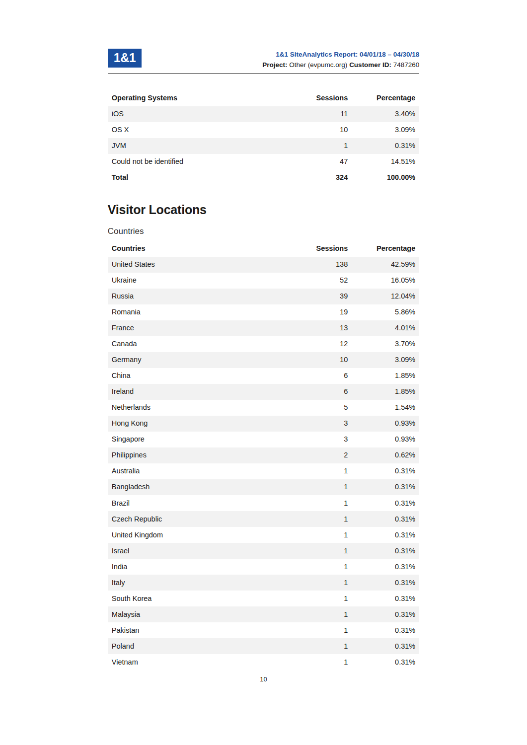1&1
1&1 SiteAnalytics Report: 04/01/18 – 04/30/18
Project: Other (evpumc.org) Customer ID: 7487260
| Operating Systems | Sessions | Percentage |
| --- | --- | --- |
| iOS | 11 | 3.40% |
| OS X | 10 | 3.09% |
| JVM | 1 | 0.31% |
| Could not be identified | 47 | 14.51% |
| Total | 324 | 100.00% |
Visitor Locations
Countries
| Countries | Sessions | Percentage |
| --- | --- | --- |
| United States | 138 | 42.59% |
| Ukraine | 52 | 16.05% |
| Russia | 39 | 12.04% |
| Romania | 19 | 5.86% |
| France | 13 | 4.01% |
| Canada | 12 | 3.70% |
| Germany | 10 | 3.09% |
| China | 6 | 1.85% |
| Ireland | 6 | 1.85% |
| Netherlands | 5 | 1.54% |
| Hong Kong | 3 | 0.93% |
| Singapore | 3 | 0.93% |
| Philippines | 2 | 0.62% |
| Australia | 1 | 0.31% |
| Bangladesh | 1 | 0.31% |
| Brazil | 1 | 0.31% |
| Czech Republic | 1 | 0.31% |
| United Kingdom | 1 | 0.31% |
| Israel | 1 | 0.31% |
| India | 1 | 0.31% |
| Italy | 1 | 0.31% |
| South Korea | 1 | 0.31% |
| Malaysia | 1 | 0.31% |
| Pakistan | 1 | 0.31% |
| Poland | 1 | 0.31% |
| Vietnam | 1 | 0.31% |
10